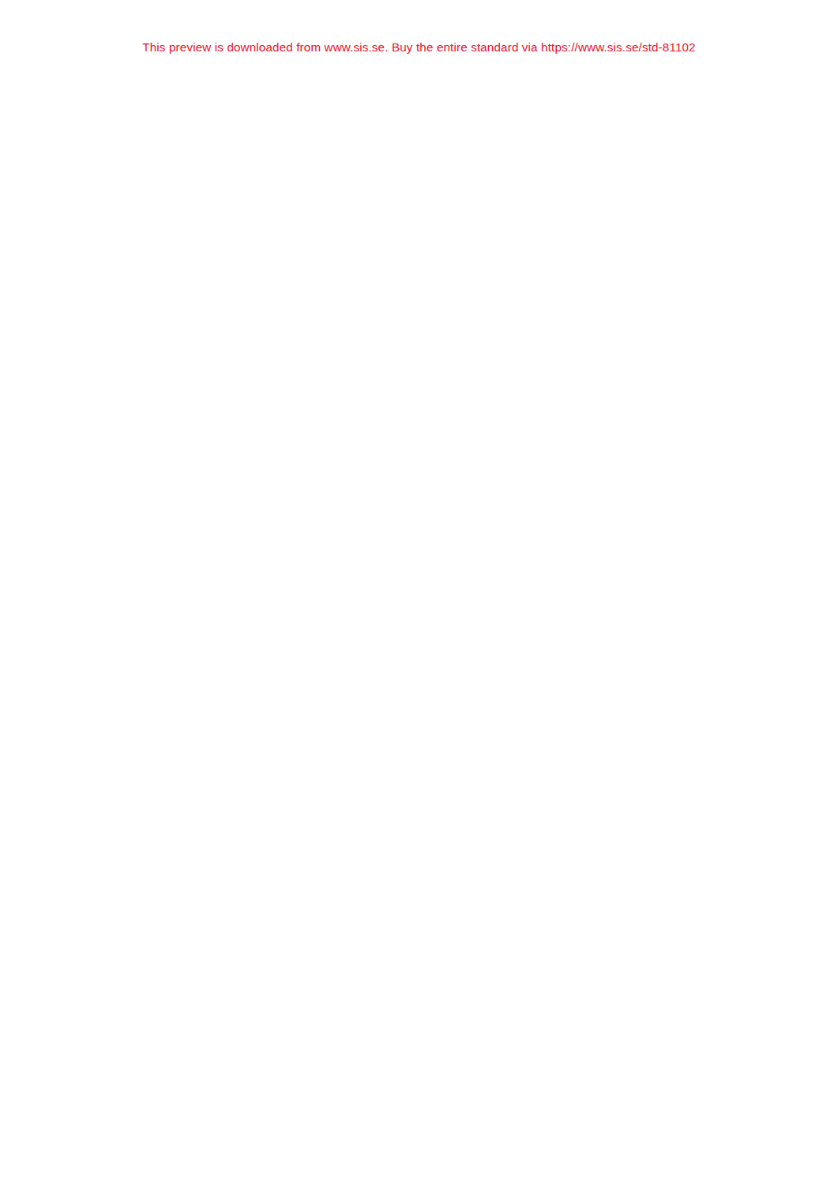This preview is downloaded from www.sis.se. Buy the entire standard via https://www.sis.se/std-81102